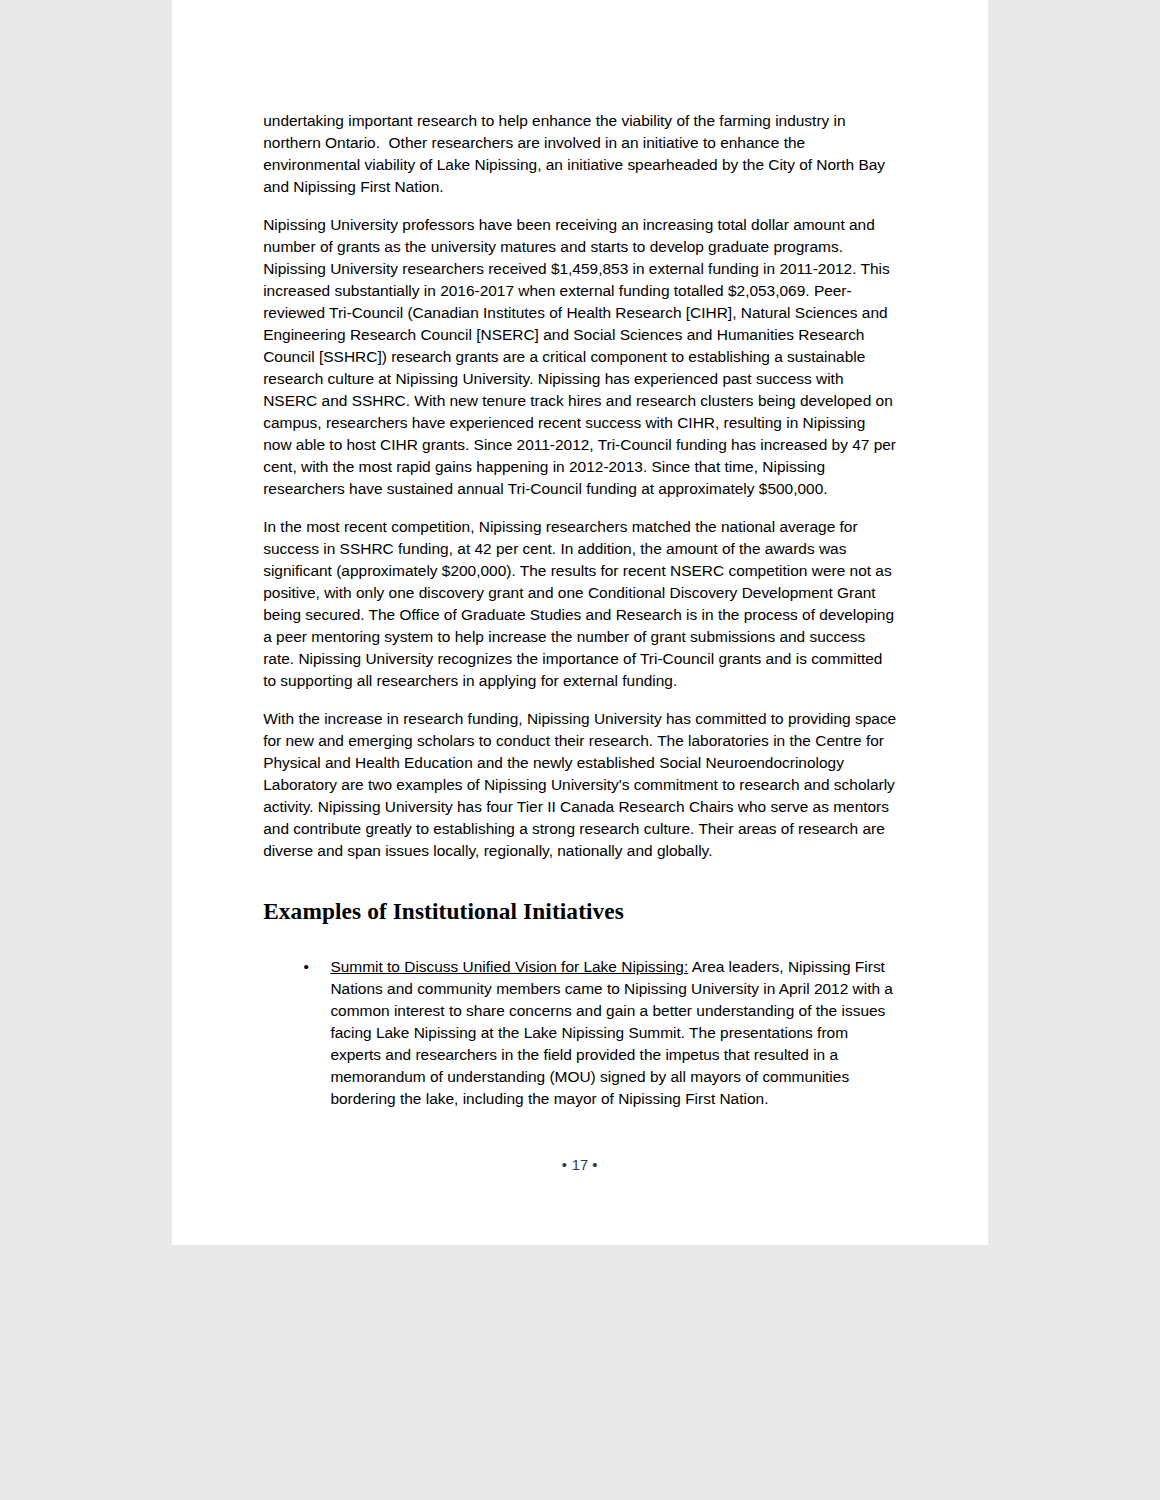undertaking important research to help enhance the viability of the farming industry in northern Ontario. Other researchers are involved in an initiative to enhance the environmental viability of Lake Nipissing, an initiative spearheaded by the City of North Bay and Nipissing First Nation.
Nipissing University professors have been receiving an increasing total dollar amount and number of grants as the university matures and starts to develop graduate programs. Nipissing University researchers received $1,459,853 in external funding in 2011-2012. This increased substantially in 2016-2017 when external funding totalled $2,053,069. Peer-reviewed Tri-Council (Canadian Institutes of Health Research [CIHR], Natural Sciences and Engineering Research Council [NSERC] and Social Sciences and Humanities Research Council [SSHRC]) research grants are a critical component to establishing a sustainable research culture at Nipissing University. Nipissing has experienced past success with NSERC and SSHRC. With new tenure track hires and research clusters being developed on campus, researchers have experienced recent success with CIHR, resulting in Nipissing now able to host CIHR grants. Since 2011-2012, Tri-Council funding has increased by 47 per cent, with the most rapid gains happening in 2012-2013. Since that time, Nipissing researchers have sustained annual Tri-Council funding at approximately $500,000.
In the most recent competition, Nipissing researchers matched the national average for success in SSHRC funding, at 42 per cent. In addition, the amount of the awards was significant (approximately $200,000). The results for recent NSERC competition were not as positive, with only one discovery grant and one Conditional Discovery Development Grant being secured. The Office of Graduate Studies and Research is in the process of developing a peer mentoring system to help increase the number of grant submissions and success rate. Nipissing University recognizes the importance of Tri-Council grants and is committed to supporting all researchers in applying for external funding.
With the increase in research funding, Nipissing University has committed to providing space for new and emerging scholars to conduct their research. The laboratories in the Centre for Physical and Health Education and the newly established Social Neuroendocrinology Laboratory are two examples of Nipissing University's commitment to research and scholarly activity. Nipissing University has four Tier II Canada Research Chairs who serve as mentors and contribute greatly to establishing a strong research culture. Their areas of research are diverse and span issues locally, regionally, nationally and globally.
Examples of Institutional Initiatives
Summit to Discuss Unified Vision for Lake Nipissing: Area leaders, Nipissing First Nations and community members came to Nipissing University in April 2012 with a common interest to share concerns and gain a better understanding of the issues facing Lake Nipissing at the Lake Nipissing Summit. The presentations from experts and researchers in the field provided the impetus that resulted in a memorandum of understanding (MOU) signed by all mayors of communities bordering the lake, including the mayor of Nipissing First Nation.
• 17 •